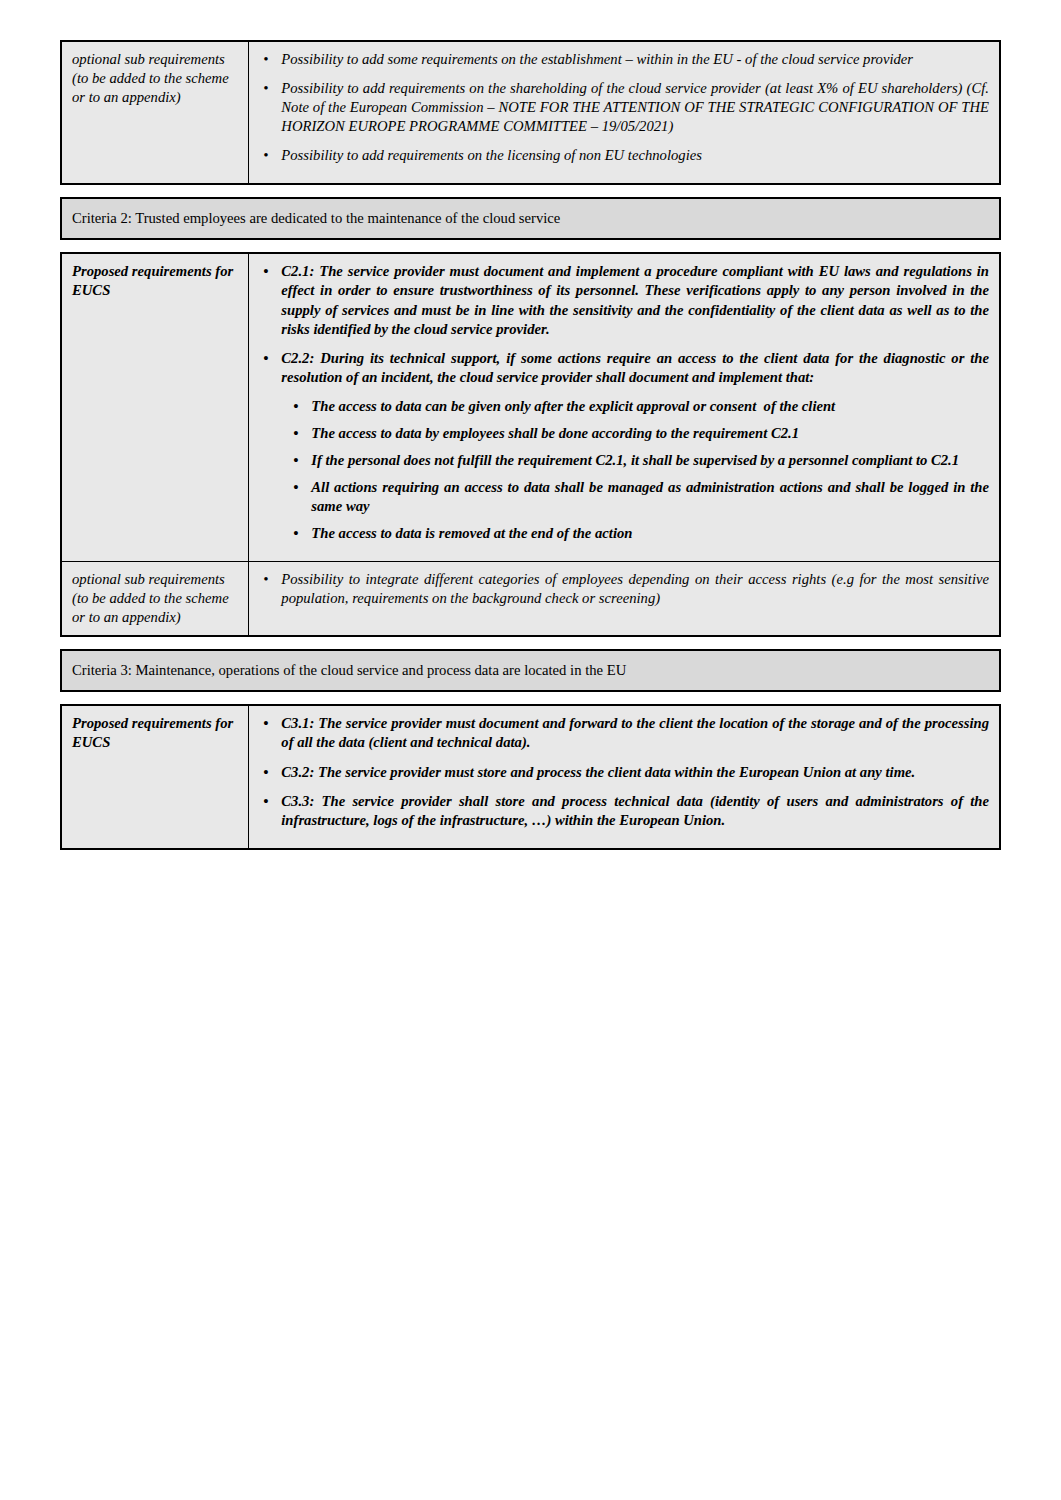| optional sub requirements (to be added to the scheme or to an appendix) | Possibility to add some requirements on the establishment – within in the EU - of the cloud service provider Possibility to add requirements on the shareholding of the cloud service provider (at least X% of EU shareholders) (Cf. Note of the European Commission – NOTE FOR THE ATTENTION OF THE STRATEGIC CONFIGURATION OF THE HORIZON EUROPE PROGRAMME COMMITTEE – 19/05/2021) Possibility to add requirements on the licensing of non EU technologies |
| Criteria 2: Trusted employees are dedicated to the maintenance of the cloud service |
| Proposed requirements for EUCS | C2.1: The service provider must document and implement a procedure compliant with EU laws and regulations in effect in order to ensure trustworthiness of its personnel. These verifications apply to any person involved in the supply of services and must be in line with the sensitivity and the confidentiality of the client data as well as to the risks identified by the cloud service provider. C2.2: During its technical support, if some actions require an access to the client data for the diagnostic or the resolution of an incident, the cloud service provider shall document and implement that: The access to data can be given only after the explicit approval or consent of the client The access to data by employees shall be done according to the requirement C2.1 If the personal does not fulfill the requirement C2.1, it shall be supervised by a personnel compliant to C2.1 All actions requiring an access to data shall be managed as administration actions and shall be logged in the same way The access to data is removed at the end of the action |
| optional sub requirements (to be added to the scheme or to an appendix) | Possibility to integrate different categories of employees depending on their access rights (e.g for the most sensitive population, requirements on the background check or screening) |
| Criteria 3: Maintenance, operations of the cloud service and process data are located in the EU |
| Proposed requirements for EUCS | C3.1: The service provider must document and forward to the client the location of the storage and of the processing of all the data (client and technical data). C3.2: The service provider must store and process the client data within the European Union at any time. C3.3: The service provider shall store and process technical data (identity of users and administrators of the infrastructure, logs of the infrastructure, …) within the European Union. |